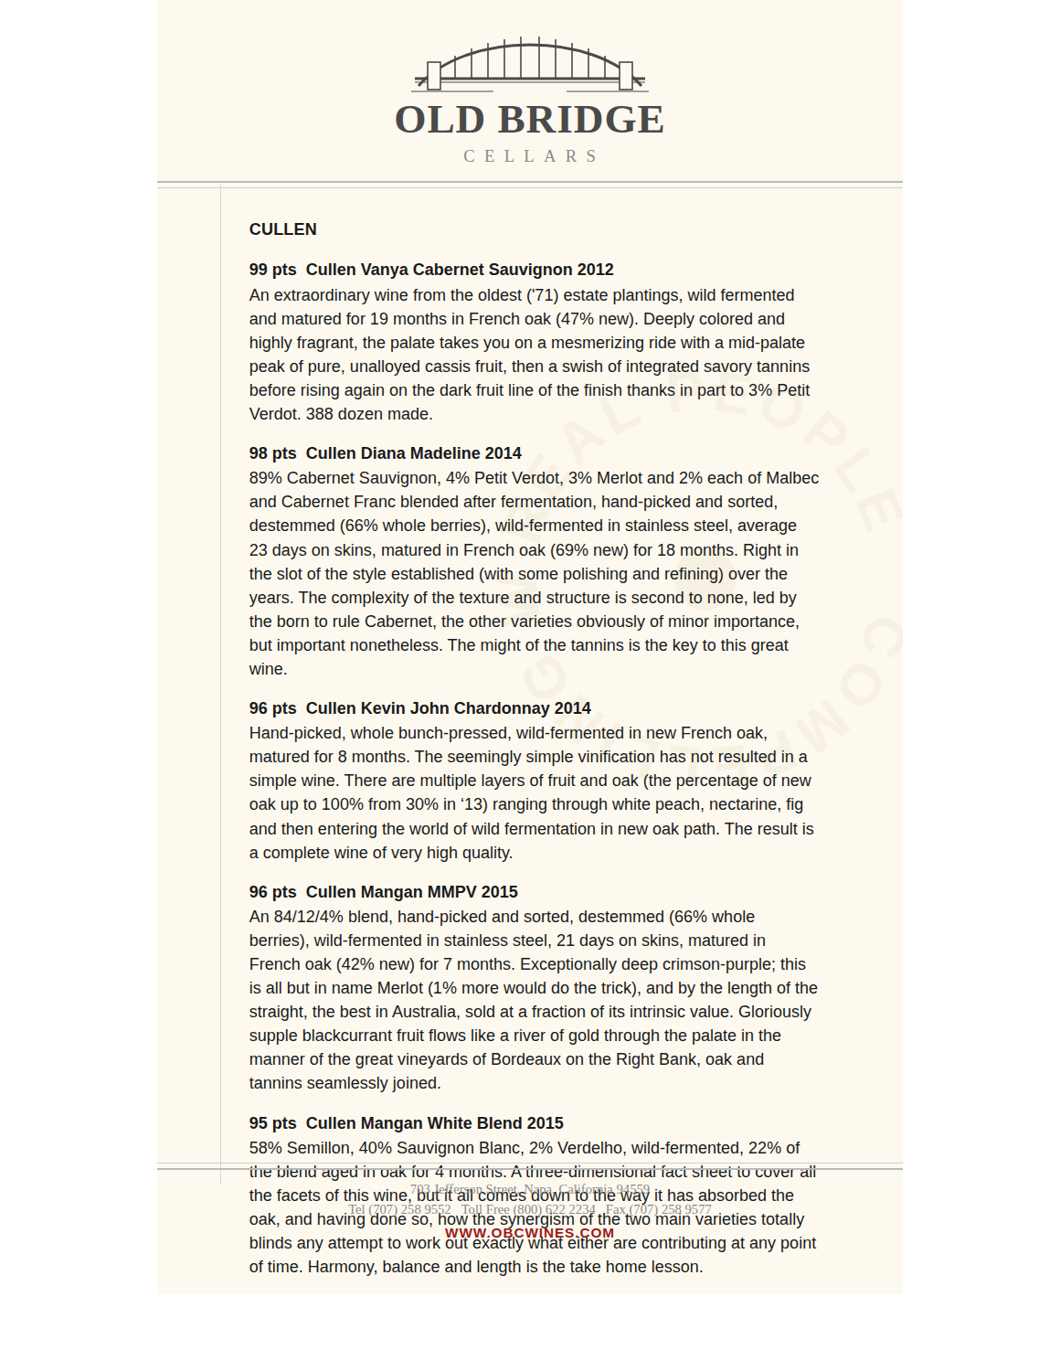OLD BRIDGE
CELLARS
REAL PEOPLE COMPELLING WINE
CULLEN
99 pts Cullen Vanya Cabernet Sauvignon 2012
An extraordinary wine from the oldest ('71) estate plantings, wild fermented and matured for 19 months in French oak (47% new). Deeply colored and highly fragrant, the palate takes you on a mesmerizing ride with a mid-palate peak of pure, unalloyed cassis fruit, then a swish of integrated savory tannins before rising again on the dark fruit line of the finish thanks in part to 3% Petit Verdot. 388 dozen made.
98 pts Cullen Diana Madeline 2014
89% Cabernet Sauvignon, 4% Petit Verdot, 3% Merlot and 2% each of Malbec and Cabernet Franc blended after fermentation, hand-picked and sorted, destemmed (66% whole berries), wild-fermented in stainless steel, average 23 days on skins, matured in French oak (69% new) for 18 months. Right in the slot of the style established (with some polishing and refining) over the years. The complexity of the texture and structure is second to none, led by the born to rule Cabernet, the other varieties obviously of minor importance, but important nonetheless. The might of the tannins is the key to this great wine.
96 pts Cullen Kevin John Chardonnay 2014
Hand-picked, whole bunch-pressed, wild-fermented in new French oak, matured for 8 months. The seemingly simple vinification has not resulted in a simple wine. There are multiple layers of fruit and oak (the percentage of new oak up to 100% from 30% in ‘13) ranging through white peach, nectarine, fig and then entering the world of wild fermentation in new oak path. The result is a complete wine of very high quality.
96 pts Cullen Mangan MMPV 2015
An 84/12/4% blend, hand-picked and sorted, destemmed (66% whole berries), wild-fermented in stainless steel, 21 days on skins, matured in French oak (42% new) for 7 months. Exceptionally deep crimson-purple; this is all but in name Merlot (1% more would do the trick), and by the length of the straight, the best in Australia, sold at a fraction of its intrinsic value. Gloriously supple blackcurrant fruit flows like a river of gold through the palate in the manner of the great vineyards of Bordeaux on the Right Bank, oak and tannins seamlessly joined.
95 pts Cullen Mangan White Blend 2015
58% Semillon, 40% Sauvignon Blanc, 2% Verdelho, wild-fermented, 22% of the blend aged in oak for 4 months. A three-dimensional fact sheet to cover all the facets of this wine, but it all comes down to the way it has absorbed the oak, and having done so, how the synergism of the two main varieties totally blinds any attempt to work out exactly what either are contributing at any point of time. Harmony, balance and length is the take home lesson.
703 Jefferson Street, Napa, California 94559
Tel (707) 258 9552 Toll Free (800) 622 2234 Fax (707) 258 9577
WWW.OBCWINES.COM